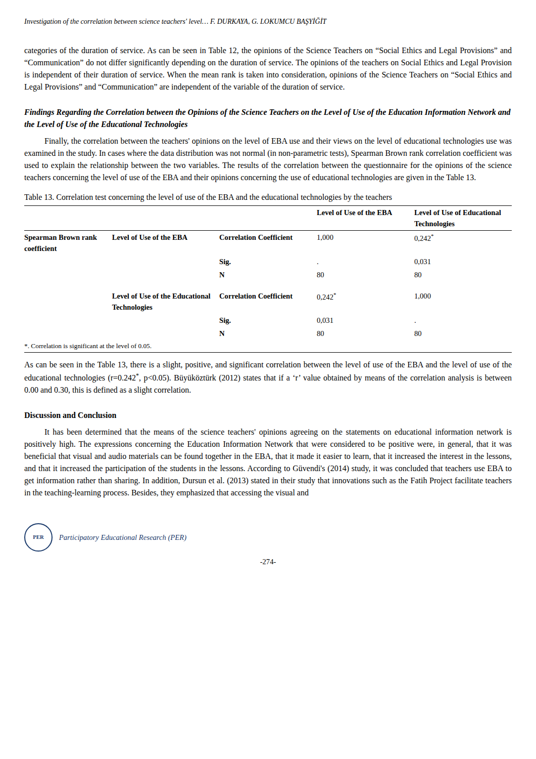Investigation of the correlation between science teachers' level… F. DURKAYA, G. LOKUMCU BAŞYİĞİT
categories of the duration of service. As can be seen in Table 12, the opinions of the Science Teachers on “Social Ethics and Legal Provisions” and “Communication” do not differ significantly depending on the duration of service. The opinions of the teachers on Social Ethics and Legal Provision is independent of their duration of service. When the mean rank is taken into consideration, opinions of the Science Teachers on “Social Ethics and Legal Provisions” and “Communication” are independent of the variable of the duration of service.
Findings Regarding the Correlation between the Opinions of the Science Teachers on the Level of Use of the Education Information Network and the Level of Use of the Educational Technologies
Finally, the correlation between the teachers' opinions on the level of EBA use and their views on the level of educational technologies use was examined in the study. In cases where the data distribution was not normal (in non-parametric tests), Spearman Brown rank correlation coefficient was used to explain the relationship between the two variables. The results of the correlation between the questionnaire for the opinions of the science teachers concerning the level of use of the EBA and their opinions concerning the use of educational technologies are given in the Table 13.
Table 13. Correlation test concerning the level of use of the EBA and the educational technologies by the teachers
| | | | Level of Use of the EBA | Level of Use of Educational Technologies |
| --- | --- | --- | --- | --- |
| Spearman Brown rank coefficient | Level of Use of the EBA | Correlation Coefficient | 1,000 | 0,242 * |
| | | Sig. | . | 0,031 |
| | | N | 80 | 80 |
| | Level of Use of the Educational Technologies | Correlation Coefficient | 0,242 * | 1,000 |
| | | Sig. | 0,031 | . |
| | | N | 80 | 80 |
| *. Correlation is significant at the level of 0.05. |
As can be seen in the Table 13, there is a slight, positive, and significant correlation between the level of use of the EBA and the level of use of the educational technologies (r=0.242*, p<0.05). Büyüköztürk (2012) states that if a ‘r’ value obtained by means of the correlation analysis is between 0.00 and 0.30, this is defined as a slight correlation.
Discussion and Conclusion
It has been determined that the means of the science teachers' opinions agreeing on the statements on educational information network is positively high. The expressions concerning the Education Information Network that were considered to be positive were, in general, that it was beneficial that visual and audio materials can be found together in the EBA, that it made it easier to learn, that it increased the interest in the lessons, and that it increased the participation of the students in the lessons. According to Güvendi's (2014) study, it was concluded that teachers use EBA to get information rather than sharing. In addition, Dursun et al. (2013) stated in their study that innovations such as the Fatih Project facilitate teachers in the teaching-learning process. Besides, they emphasized that accessing the visual and
PER
Participatory Educational Research (PER)
-274-